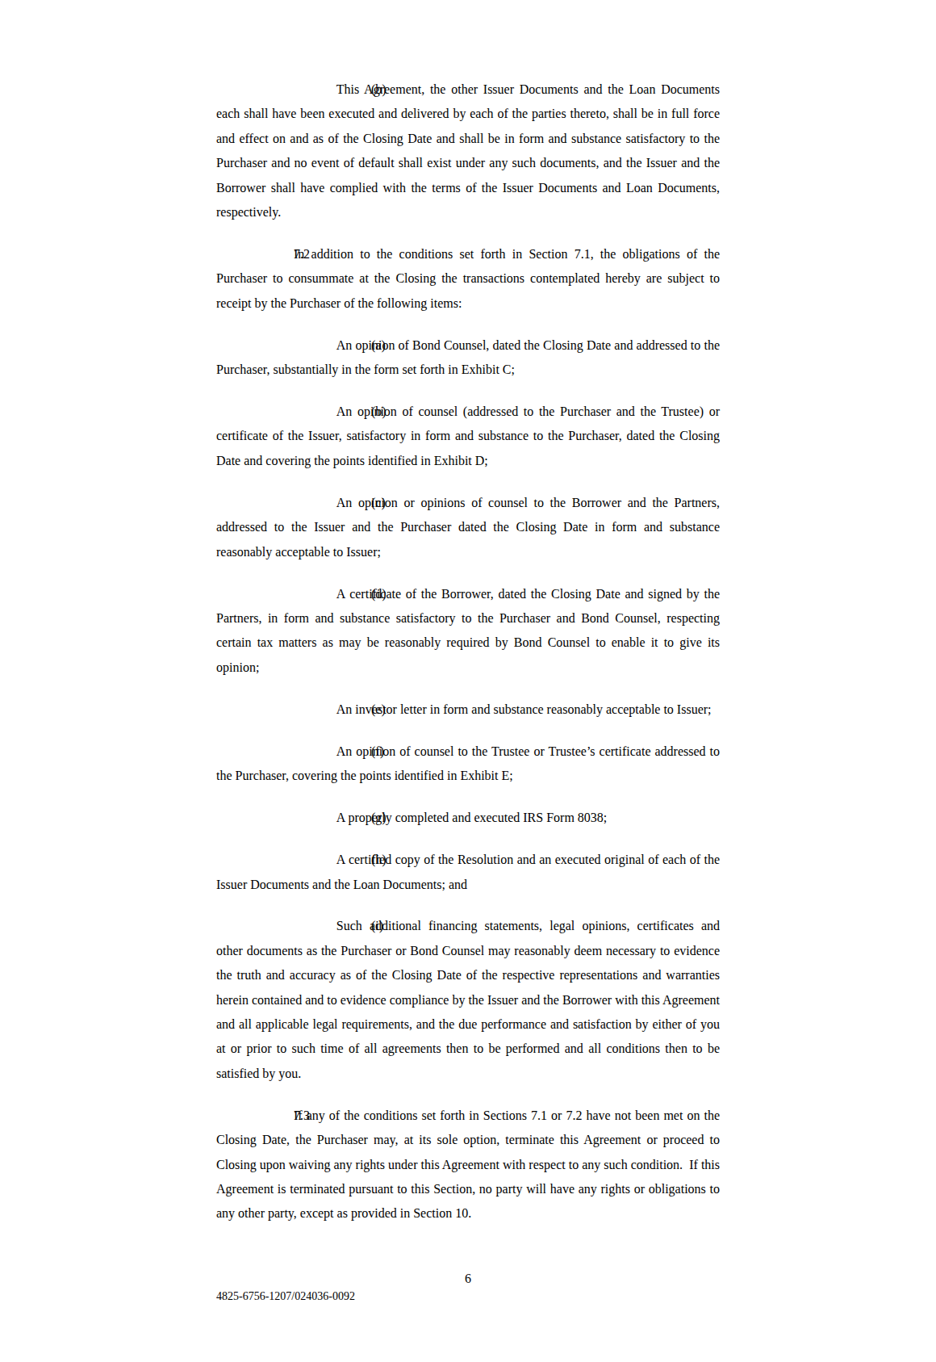(b) This Agreement, the other Issuer Documents and the Loan Documents each shall have been executed and delivered by each of the parties thereto, shall be in full force and effect on and as of the Closing Date and shall be in form and substance satisfactory to the Purchaser and no event of default shall exist under any such documents, and the Issuer and the Borrower shall have complied with the terms of the Issuer Documents and Loan Documents, respectively.
7.2 In addition to the conditions set forth in Section 7.1, the obligations of the Purchaser to consummate at the Closing the transactions contemplated hereby are subject to receipt by the Purchaser of the following items:
(a) An opinion of Bond Counsel, dated the Closing Date and addressed to the Purchaser, substantially in the form set forth in Exhibit C;
(b) An opinion of counsel (addressed to the Purchaser and the Trustee) or certificate of the Issuer, satisfactory in form and substance to the Purchaser, dated the Closing Date and covering the points identified in Exhibit D;
(c) An opinion or opinions of counsel to the Borrower and the Partners, addressed to the Issuer and the Purchaser dated the Closing Date in form and substance reasonably acceptable to Issuer;
(d) A certificate of the Borrower, dated the Closing Date and signed by the Partners, in form and substance satisfactory to the Purchaser and Bond Counsel, respecting certain tax matters as may be reasonably required by Bond Counsel to enable it to give its opinion;
(e) An investor letter in form and substance reasonably acceptable to Issuer;
(f) An opinion of counsel to the Trustee or Trustee’s certificate addressed to the Purchaser, covering the points identified in Exhibit E;
(g) A properly completed and executed IRS Form 8038;
(h) A certified copy of the Resolution and an executed original of each of the Issuer Documents and the Loan Documents; and
(i) Such additional financing statements, legal opinions, certificates and other documents as the Purchaser or Bond Counsel may reasonably deem necessary to evidence the truth and accuracy as of the Closing Date of the respective representations and warranties herein contained and to evidence compliance by the Issuer and the Borrower with this Agreement and all applicable legal requirements, and the due performance and satisfaction by either of you at or prior to such time of all agreements then to be performed and all conditions then to be satisfied by you.
7.3 If any of the conditions set forth in Sections 7.1 or 7.2 have not been met on the Closing Date, the Purchaser may, at its sole option, terminate this Agreement or proceed to Closing upon waiving any rights under this Agreement with respect to any such condition. If this Agreement is terminated pursuant to this Section, no party will have any rights or obligations to any other party, except as provided in Section 10.
6
4825-6756-1207/024036-0092